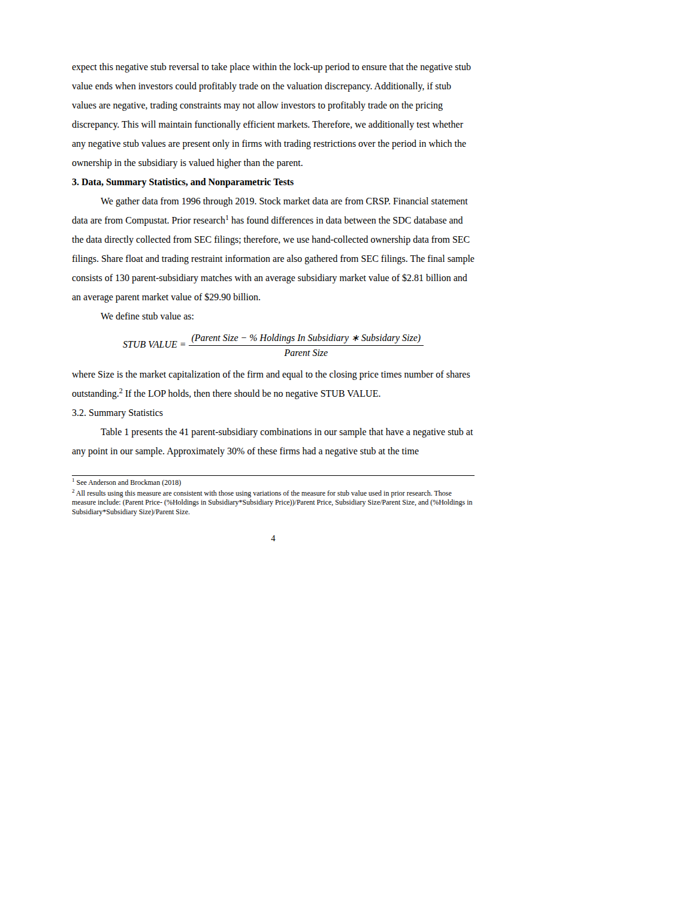expect this negative stub reversal to take place within the lock-up period to ensure that the negative stub value ends when investors could profitably trade on the valuation discrepancy. Additionally, if stub values are negative, trading constraints may not allow investors to profitably trade on the pricing discrepancy. This will maintain functionally efficient markets. Therefore, we additionally test whether any negative stub values are present only in firms with trading restrictions over the period in which the ownership in the subsidiary is valued higher than the parent.
3. Data, Summary Statistics, and Nonparametric Tests
We gather data from 1996 through 2019. Stock market data are from CRSP. Financial statement data are from Compustat. Prior research1 has found differences in data between the SDC database and the data directly collected from SEC filings; therefore, we use hand-collected ownership data from SEC filings. Share float and trading restraint information are also gathered from SEC filings. The final sample consists of 130 parent-subsidiary matches with an average subsidiary market value of $2.81 billion and an average parent market value of $29.90 billion.
We define stub value as:
STUB VALUE = (Parent Size − % Holdings In Subsidiary ∗ Subsidary Size) Parent Size
where Size is the market capitalization of the firm and equal to the closing price times number of shares outstanding.2 If the LOP holds, then there should be no negative STUB VALUE.
3.2. Summary Statistics
Table 1 presents the 41 parent-subsidiary combinations in our sample that have a negative stub at any point in our sample. Approximately 30% of these firms had a negative stub at the time
1 See Anderson and Brockman (2018)
2 All results using this measure are consistent with those using variations of the measure for stub value used in prior research. Those measure include: (Parent Price- (%Holdings in Subsidiary*Subsidiary Price))/Parent Price, Subsidiary Size/Parent Size, and (%Holdings in Subsidiary*Subsidiary Size)/Parent Size.
4